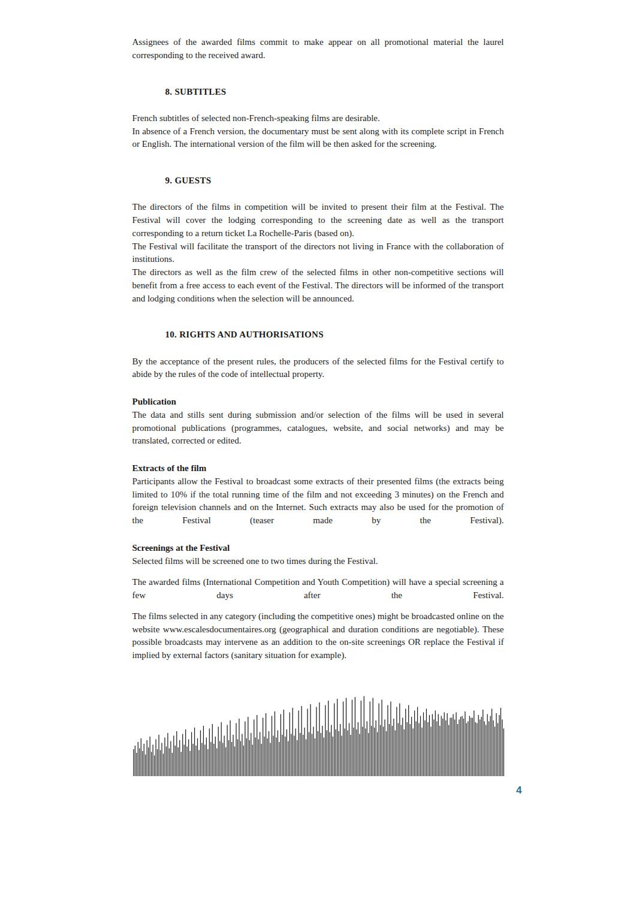Assignees of the awarded films commit to make appear on all promotional material the laurel corresponding to the received award.
8. SUBTITLES
French subtitles of selected non-French-speaking films are desirable.
In absence of a French version, the documentary must be sent along with its complete script in French or English. The international version of the film will be then asked for the screening.
9. GUESTS
The directors of the films in competition will be invited to present their film at the Festival. The Festival will cover the lodging corresponding to the screening date as well as the transport corresponding to a return ticket La Rochelle-Paris (based on).
The Festival will facilitate the transport of the directors not living in France with the collaboration of institutions.
The directors as well as the film crew of the selected films in other non-competitive sections will benefit from a free access to each event of the Festival. The directors will be informed of the transport and lodging conditions when the selection will be announced.
10. RIGHTS AND AUTHORISATIONS
By the acceptance of the present rules, the producers of the selected films for the Festival certify to abide by the rules of the code of intellectual property.
Publication
The data and stills sent during submission and/or selection of the films will be used in several promotional publications (programmes, catalogues, website, and social networks) and may be translated, corrected or edited.
Extracts of the film
Participants allow the Festival to broadcast some extracts of their presented films (the extracts being limited to 10% if the total running time of the film and not exceeding 3 minutes) on the French and foreign television channels and on the Internet. Such extracts may also be used for the promotion of the Festival (teaser made by the Festival).
Screenings at the Festival
Selected films will be screened one to two times during the Festival.
The awarded films (International Competition and Youth Competition) will have a special screening a few days after the Festival.
The films selected in any category (including the competitive ones) might be broadcasted online on the website www.escalesdocumentaires.org (geographical and duration conditions are negotiable). These possible broadcasts may intervene as an addition to the on-site screenings OR replace the Festival if implied by external factors (sanitary situation for example).
4